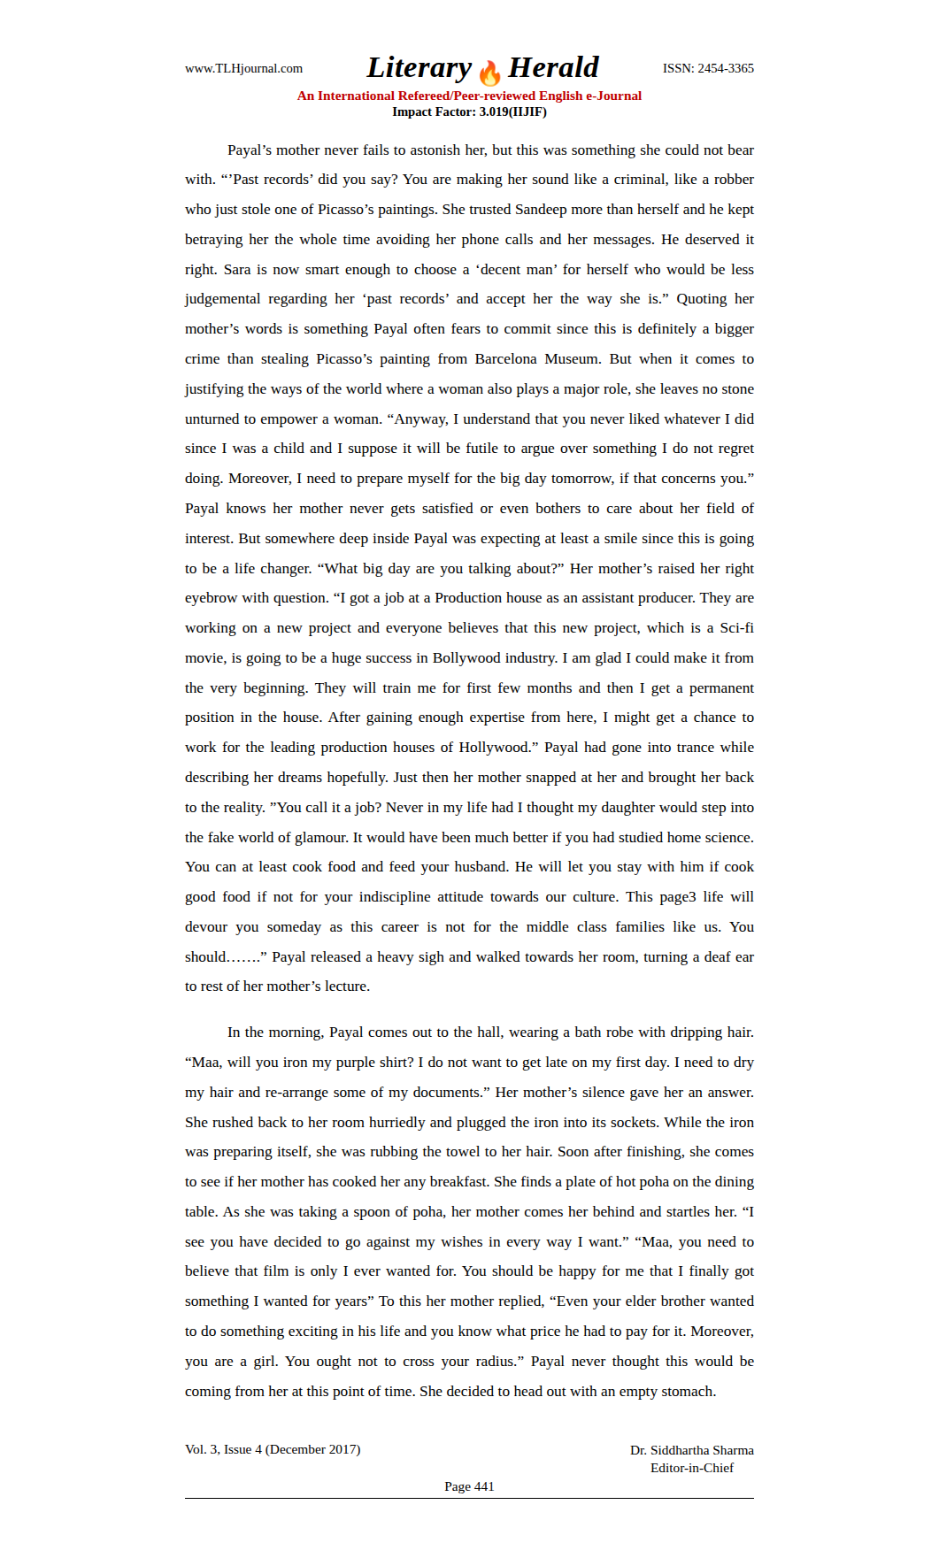www.TLHjournal.com
Literary 🔥 Herald
ISSN: 2454-3365
An International Refereed/Peer-reviewed English e-Journal
Impact Factor: 3.019(IIJIF)
Payal’s mother never fails to astonish her, but this was something she could not bear with. “’Past records’ did you say? You are making her sound like a criminal, like a robber who just stole one of Picasso’s paintings. She trusted Sandeep more than herself and he kept betraying her the whole time avoiding her phone calls and her messages. He deserved it right. Sara is now smart enough to choose a ‘decent man’ for herself who would be less judgemental regarding her ‘past records’ and accept her the way she is.” Quoting her mother’s words is something Payal often fears to commit since this is definitely a bigger crime than stealing Picasso’s painting from Barcelona Museum. But when it comes to justifying the ways of the world where a woman also plays a major role, she leaves no stone unturned to empower a woman. “Anyway, I understand that you never liked whatever I did since I was a child and I suppose it will be futile to argue over something I do not regret doing. Moreover, I need to prepare myself for the big day tomorrow, if that concerns you.” Payal knows her mother never gets satisfied or even bothers to care about her field of interest. But somewhere deep inside Payal was expecting at least a smile since this is going to be a life changer. “What big day are you talking about?” Her mother’s raised her right eyebrow with question. “I got a job at a Production house as an assistant producer. They are working on a new project and everyone believes that this new project, which is a Sci-fi movie, is going to be a huge success in Bollywood industry. I am glad I could make it from the very beginning. They will train me for first few months and then I get a permanent position in the house. After gaining enough expertise from here, I might get a chance to work for the leading production houses of Hollywood.” Payal had gone into trance while describing her dreams hopefully. Just then her mother snapped at her and brought her back to the reality. ”You call it a job? Never in my life had I thought my daughter would step into the fake world of glamour. It would have been much better if you had studied home science. You can at least cook food and feed your husband. He will let you stay with him if cook good food if not for your indiscipline attitude towards our culture. This page3 life will devour you someday as this career is not for the middle class families like us. You should…….” Payal released a heavy sigh and walked towards her room, turning a deaf ear to rest of her mother’s lecture.
In the morning, Payal comes out to the hall, wearing a bath robe with dripping hair. “Maa, will you iron my purple shirt? I do not want to get late on my first day. I need to dry my hair and re-arrange some of my documents.” Her mother’s silence gave her an answer. She rushed back to her room hurriedly and plugged the iron into its sockets. While the iron was preparing itself, she was rubbing the towel to her hair. Soon after finishing, she comes to see if her mother has cooked her any breakfast. She finds a plate of hot poha on the dining table. As she was taking a spoon of poha, her mother comes her behind and startles her. “I see you have decided to go against my wishes in every way I want.” “Maa, you need to believe that film is only I ever wanted for. You should be happy for me that I finally got something I wanted for years” To this her mother replied, “Even your elder brother wanted to do something exciting in his life and you know what price he had to pay for it. Moreover, you are a girl. You ought not to cross your radius.” Payal never thought this would be coming from her at this point of time. She decided to head out with an empty stomach.
Vol. 3, Issue 4 (December 2017)
Dr. Siddhartha Sharma
Editor-in-Chief
Page 441